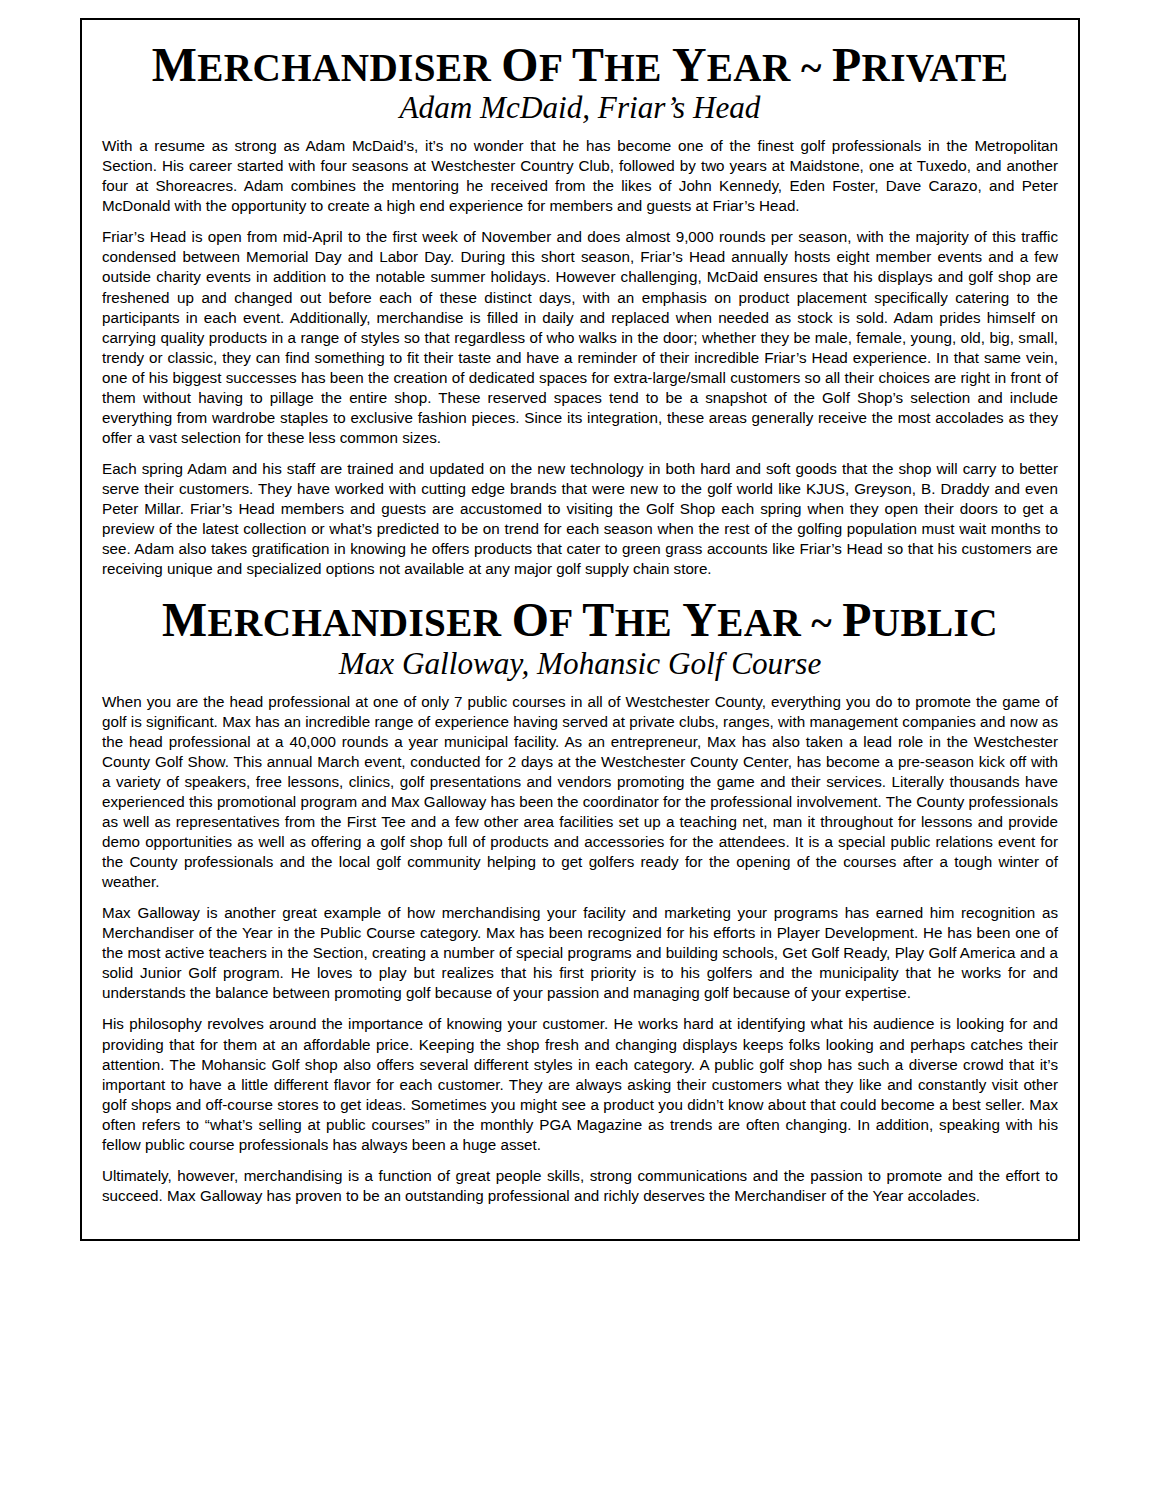MERCHANDISER OF THE YEAR ~ PRIVATE
Adam McDaid, Friar’s Head
With a resume as strong as Adam McDaid’s, it’s no wonder that he has become one of the finest golf professionals in the Metropolitan Section. His career started with four seasons at Westchester Country Club, followed by two years at Maidstone, one at Tuxedo, and another four at Shoreacres. Adam combines the mentoring he received from the likes of John Kennedy, Eden Foster, Dave Carazo, and Peter McDonald with the opportunity to create a high end experience for members and guests at Friar’s Head.
Friar’s Head is open from mid-April to the first week of November and does almost 9,000 rounds per season, with the majority of this traffic condensed between Memorial Day and Labor Day. During this short season, Friar’s Head annually hosts eight member events and a few outside charity events in addition to the notable summer holidays. However challenging, McDaid ensures that his displays and golf shop are freshened up and changed out before each of these distinct days, with an emphasis on product placement specifically catering to the participants in each event. Additionally, merchandise is filled in daily and replaced when needed as stock is sold. Adam prides himself on carrying quality products in a range of styles so that regardless of who walks in the door; whether they be male, female, young, old, big, small, trendy or classic, they can find something to fit their taste and have a reminder of their incredible Friar’s Head experience. In that same vein, one of his biggest successes has been the creation of dedicated spaces for extra-large/small customers so all their choices are right in front of them without having to pillage the entire shop. These reserved spaces tend to be a snapshot of the Golf Shop’s selection and include everything from wardrobe staples to exclusive fashion pieces. Since its integration, these areas generally receive the most accolades as they offer a vast selection for these less common sizes.
Each spring Adam and his staff are trained and updated on the new technology in both hard and soft goods that the shop will carry to better serve their customers. They have worked with cutting edge brands that were new to the golf world like KJUS, Greyson, B. Draddy and even Peter Millar. Friar’s Head members and guests are accustomed to visiting the Golf Shop each spring when they open their doors to get a preview of the latest collection or what’s predicted to be on trend for each season when the rest of the golfing population must wait months to see. Adam also takes gratification in knowing he offers products that cater to green grass accounts like Friar’s Head so that his customers are receiving unique and specialized options not available at any major golf supply chain store.
MERCHANDISER OF THE YEAR ~ PUBLIC
Max Galloway, Mohansic Golf Course
When you are the head professional at one of only 7 public courses in all of Westchester County, everything you do to promote the game of golf is significant. Max has an incredible range of experience having served at private clubs, ranges, with management companies and now as the head professional at a 40,000 rounds a year municipal facility. As an entrepreneur, Max has also taken a lead role in the Westchester County Golf Show. This annual March event, conducted for 2 days at the Westchester County Center, has become a pre-season kick off with a variety of speakers, free lessons, clinics, golf presentations and vendors promoting the game and their services. Literally thousands have experienced this promotional program and Max Galloway has been the coordinator for the professional involvement. The County professionals as well as representatives from the First Tee and a few other area facilities set up a teaching net, man it throughout for lessons and provide demo opportunities as well as offering a golf shop full of products and accessories for the attendees. It is a special public relations event for the County professionals and the local golf community helping to get golfers ready for the opening of the courses after a tough winter of weather.
Max Galloway is another great example of how merchandising your facility and marketing your programs has earned him recognition as Merchandiser of the Year in the Public Course category. Max has been recognized for his efforts in Player Development. He has been one of the most active teachers in the Section, creating a number of special programs and building schools, Get Golf Ready, Play Golf America and a solid Junior Golf program. He loves to play but realizes that his first priority is to his golfers and the municipality that he works for and understands the balance between promoting golf because of your passion and managing golf because of your expertise.
His philosophy revolves around the importance of knowing your customer. He works hard at identifying what his audience is looking for and providing that for them at an affordable price. Keeping the shop fresh and changing displays keeps folks looking and perhaps catches their attention. The Mohansic Golf shop also offers several different styles in each category. A public golf shop has such a diverse crowd that it’s important to have a little different flavor for each customer. They are always asking their customers what they like and constantly visit other golf shops and off-course stores to get ideas. Sometimes you might see a product you didn’t know about that could become a best seller. Max often refers to “what’s selling at public courses” in the monthly PGA Magazine as trends are often changing. In addition, speaking with his fellow public course professionals has always been a huge asset.
Ultimately, however, merchandising is a function of great people skills, strong communications and the passion to promote and the effort to succeed. Max Galloway has proven to be an outstanding professional and richly deserves the Merchandiser of the Year accolades.